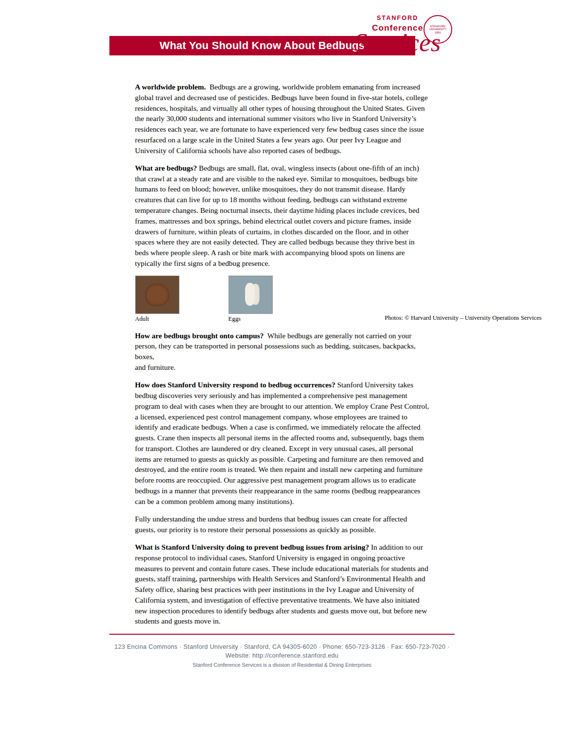What You Should Know About Bedbugs
STANFORD
Conference
Services
STANFORD
UNIVERSITY
1891
A worldwide problem. Bedbugs are a growing, worldwide problem emanating from increased global travel and decreased use of pesticides. Bedbugs have been found in five-star hotels, college residences, hospitals, and virtually all other types of housing throughout the United States. Given the nearly 30,000 students and international summer visitors who live in Stanford University’s residences each year, we are fortunate to have experienced very few bedbug cases since the issue resurfaced on a large scale in the United States a few years ago. Our peer Ivy League and University of California schools have also reported cases of bedbugs.
What are bedbugs? Bedbugs are small, flat, oval, wingless insects (about one-fifth of an inch) that crawl at a steady rate and are visible to the naked eye. Similar to mosquitoes, bedbugs bite humans to feed on blood; however, unlike mosquitoes, they do not transmit disease. Hardy creatures that can live for up to 18 months without feeding, bedbugs can withstand extreme temperature changes. Being nocturnal insects, their daytime hiding places include crevices, bed frames, mattresses and box springs, behind electrical outlet covers and picture frames, inside drawers of furniture, within pleats of curtains, in clothes discarded on the floor, and in other spaces where they are not easily detected. They are called bedbugs because they thrive best in beds where people sleep. A rash or bite mark with accompanying blood spots on linens are typically the first signs of a bedbug presence.
Adult
Eggs
Photos: © Harvard University – University Operations Services
How are bedbugs brought onto campus? While bedbugs are generally not carried on your person, they can be transported in personal possessions such as bedding, suitcases, backpacks, boxes,
and furniture.
How does Stanford University respond to bedbug occurrences? Stanford University takes bedbug discoveries very seriously and has implemented a comprehensive pest management program to deal with cases when they are brought to our attention. We employ Crane Pest Control, a licensed, experienced pest control management company, whose employees are trained to identify and eradicate bedbugs. When a case is confirmed, we immediately relocate the affected guests. Crane then inspects all personal items in the affected rooms and, subsequently, bags them for transport. Clothes are laundered or dry cleaned. Except in very unusual cases, all personal items are returned to guests as quickly as possible. Carpeting and furniture are then removed and destroyed, and the entire room is treated. We then repaint and install new carpeting and furniture before rooms are reoccupied. Our aggressive pest management program allows us to eradicate bedbugs in a manner that prevents their reappearance in the same rooms (bedbug reappearances can be a common problem among many institutions).
Fully understanding the undue stress and burdens that bedbug issues can create for affected guests, our priority is to restore their personal possessions as quickly as possible.
What is Stanford University doing to prevent bedbug issues from arising? In addition to our response protocol to individual cases, Stanford University is engaged in ongoing proactive measures to prevent and contain future cases. These include educational materials for students and guests, staff training, partnerships with Health Services and Stanford’s Environmental Health and Safety office, sharing best practices with peer institutions in the Ivy League and University of California system, and investigation of effective preventative treatments. We have also initiated new inspection procedures to identify bedbugs after students and guests move out, but before new students and guests move in.
123 Encina Commons · Stanford University · Stanford, CA 94305-6020 · Phone: 650-723-3126 · Fax: 650-723-7020 · Website: http://conference.stanford.edu
Stanford Conference Services is a division of Residential & Dining Enterprises